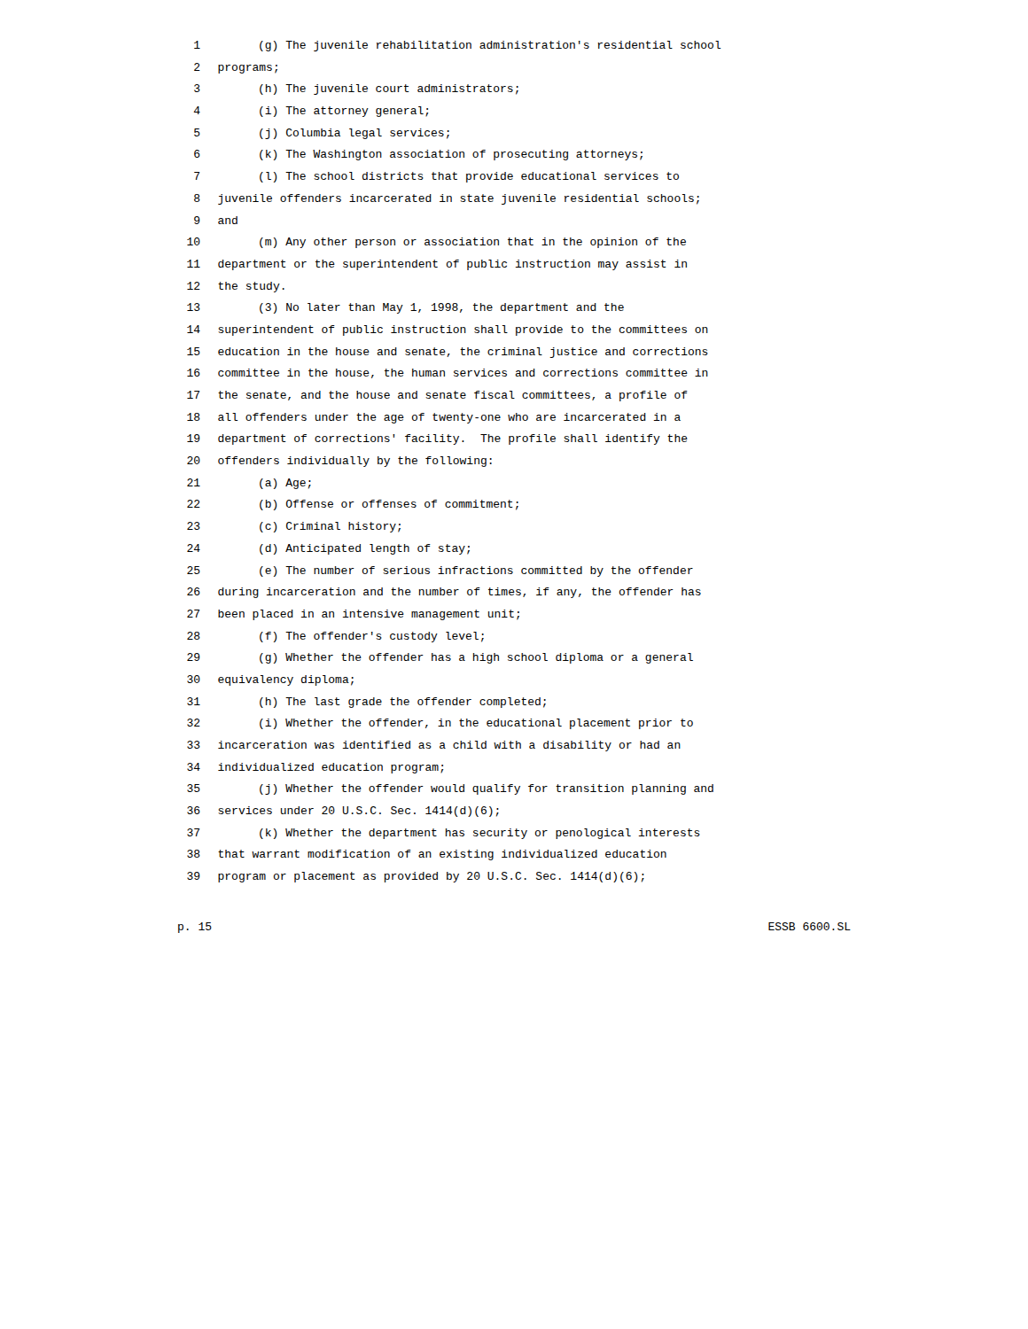(g) The juvenile rehabilitation administration's residential school
programs;
(h) The juvenile court administrators;
(i) The attorney general;
(j) Columbia legal services;
(k) The Washington association of prosecuting attorneys;
(l) The school districts that provide educational services to
juvenile offenders incarcerated in state juvenile residential schools;
and
(m) Any other person or association that in the opinion of the
department or the superintendent of public instruction may assist in
the study.
(3) No later than May 1, 1998, the department and the
superintendent of public instruction shall provide to the committees on
education in the house and senate, the criminal justice and corrections
committee in the house, the human services and corrections committee in
the senate, and the house and senate fiscal committees, a profile of
all offenders under the age of twenty-one who are incarcerated in a
department of corrections' facility. The profile shall identify the
offenders individually by the following:
(a) Age;
(b) Offense or offenses of commitment;
(c) Criminal history;
(d) Anticipated length of stay;
(e) The number of serious infractions committed by the offender
during incarceration and the number of times, if any, the offender has
been placed in an intensive management unit;
(f) The offender's custody level;
(g) Whether the offender has a high school diploma or a general
equivalency diploma;
(h) The last grade the offender completed;
(i) Whether the offender, in the educational placement prior to
incarceration was identified as a child with a disability or had an
individualized education program;
(j) Whether the offender would qualify for transition planning and
services under 20 U.S.C. Sec. 1414(d)(6);
(k) Whether the department has security or penological interests
that warrant modification of an existing individualized education
program or placement as provided by 20 U.S.C. Sec. 1414(d)(6);
p. 15 ESSB 6600.SL